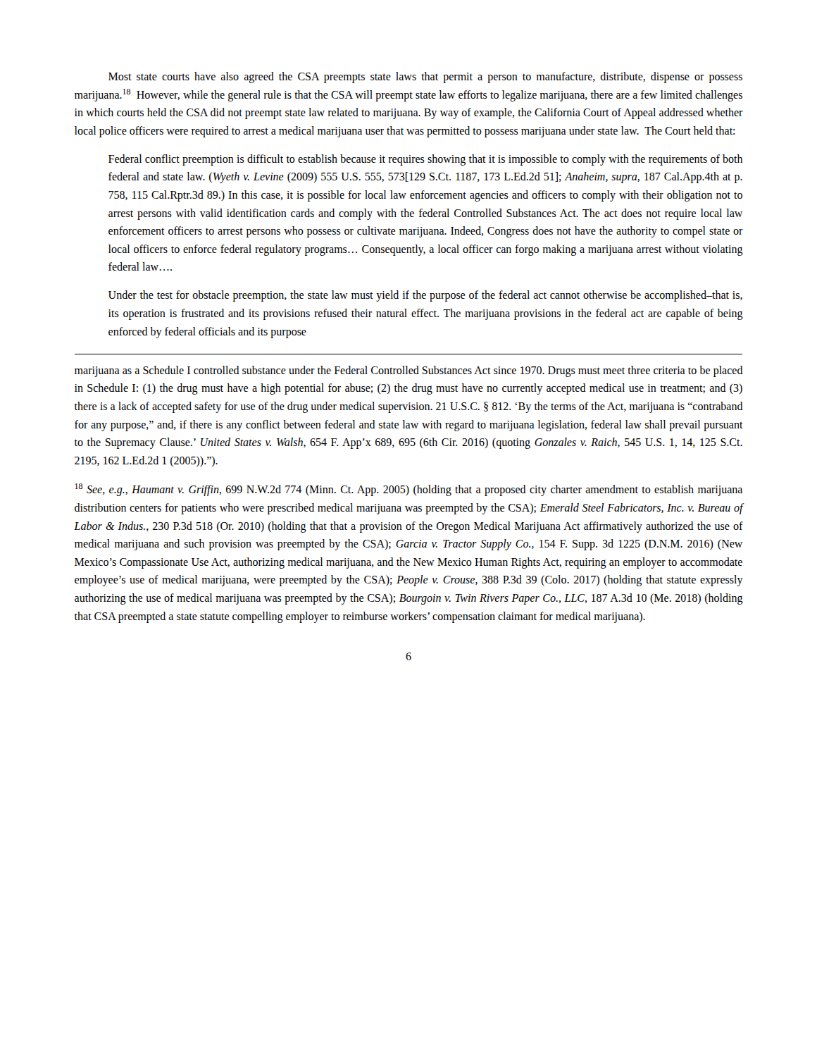Most state courts have also agreed the CSA preempts state laws that permit a person to manufacture, distribute, dispense or possess marijuana.18 However, while the general rule is that the CSA will preempt state law efforts to legalize marijuana, there are a few limited challenges in which courts held the CSA did not preempt state law related to marijuana. By way of example, the California Court of Appeal addressed whether local police officers were required to arrest a medical marijuana user that was permitted to possess marijuana under state law. The Court held that:
Federal conflict preemption is difficult to establish because it requires showing that it is impossible to comply with the requirements of both federal and state law. (Wyeth v. Levine (2009) 555 U.S. 555, 573[129 S.Ct. 1187, 173 L.Ed.2d 51]; Anaheim, supra, 187 Cal.App.4th at p. 758, 115 Cal.Rptr.3d 89.) In this case, it is possible for local law enforcement agencies and officers to comply with their obligation not to arrest persons with valid identification cards and comply with the federal Controlled Substances Act. The act does not require local law enforcement officers to arrest persons who possess or cultivate marijuana. Indeed, Congress does not have the authority to compel state or local officers to enforce federal regulatory programs… Consequently, a local officer can forgo making a marijuana arrest without violating federal law….
Under the test for obstacle preemption, the state law must yield if the purpose of the federal act cannot otherwise be accomplished–that is, its operation is frustrated and its provisions refused their natural effect. The marijuana provisions in the federal act are capable of being enforced by federal officials and its purpose
marijuana as a Schedule I controlled substance under the Federal Controlled Substances Act since 1970. Drugs must meet three criteria to be placed in Schedule I: (1) the drug must have a high potential for abuse; (2) the drug must have no currently accepted medical use in treatment; and (3) there is a lack of accepted safety for use of the drug under medical supervision. 21 U.S.C. § 812. ‘By the terms of the Act, marijuana is “contraband for any purpose,” and, if there is any conflict between federal and state law with regard to marijuana legislation, federal law shall prevail pursuant to the Supremacy Clause.’ United States v. Walsh, 654 F. App’x 689, 695 (6th Cir. 2016) (quoting Gonzales v. Raich, 545 U.S. 1, 14, 125 S.Ct. 2195, 162 L.Ed.2d 1 (2005)).”).
18 See, e.g., Haumant v. Griffin, 699 N.W.2d 774 (Minn. Ct. App. 2005) (holding that a proposed city charter amendment to establish marijuana distribution centers for patients who were prescribed medical marijuana was preempted by the CSA); Emerald Steel Fabricators, Inc. v. Bureau of Labor & Indus., 230 P.3d 518 (Or. 2010) (holding that that a provision of the Oregon Medical Marijuana Act affirmatively authorized the use of medical marijuana and such provision was preempted by the CSA); Garcia v. Tractor Supply Co., 154 F. Supp. 3d 1225 (D.N.M. 2016) (New Mexico’s Compassionate Use Act, authorizing medical marijuana, and the New Mexico Human Rights Act, requiring an employer to accommodate employee’s use of medical marijuana, were preempted by the CSA); People v. Crouse, 388 P.3d 39 (Colo. 2017) (holding that statute expressly authorizing the use of medical marijuana was preempted by the CSA); Bourgoin v. Twin Rivers Paper Co., LLC, 187 A.3d 10 (Me. 2018) (holding that CSA preempted a state statute compelling employer to reimburse workers’ compensation claimant for medical marijuana).
6